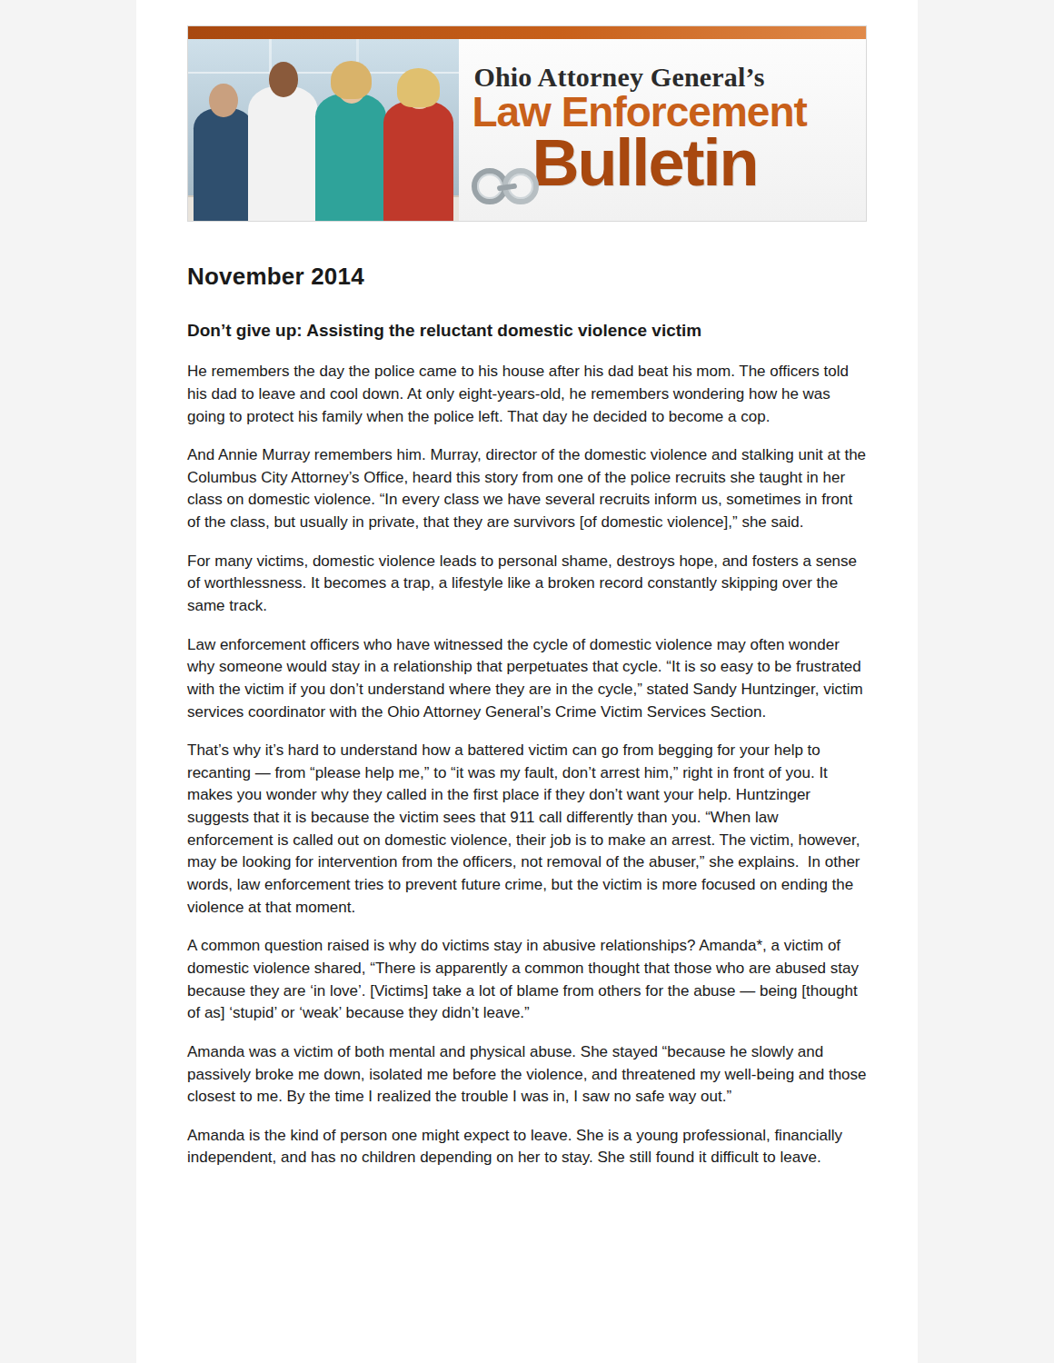Ohio Attorney General’s
Law Enforcement
Bulletin
November 2014
Don’t give up: Assisting the reluctant domestic violence victim
He remembers the day the police came to his house after his dad beat his mom. The officers told his dad to leave and cool down. At only eight-years-old, he remembers wondering how he was going to protect his family when the police left. That day he decided to become a cop.
And Annie Murray remembers him. Murray, director of the domestic violence and stalking unit at the Columbus City Attorney’s Office, heard this story from one of the police recruits she taught in her class on domestic violence. “In every class we have several recruits inform us, sometimes in front of the class, but usually in private, that they are survivors [of domestic violence],” she said.
For many victims, domestic violence leads to personal shame, destroys hope, and fosters a sense of worthlessness. It becomes a trap, a lifestyle like a broken record constantly skipping over the same track.
Law enforcement officers who have witnessed the cycle of domestic violence may often wonder why someone would stay in a relationship that perpetuates that cycle. “It is so easy to be frustrated with the victim if you don’t understand where they are in the cycle,” stated Sandy Huntzinger, victim services coordinator with the Ohio Attorney General’s Crime Victim Services Section.
That’s why it’s hard to understand how a battered victim can go from begging for your help to recanting — from “please help me,” to “it was my fault, don’t arrest him,” right in front of you. It makes you wonder why they called in the first place if they don’t want your help. Huntzinger suggests that it is because the victim sees that 911 call differently than you. “When law enforcement is called out on domestic violence, their job is to make an arrest. The victim, however, may be looking for intervention from the officers, not removal of the abuser,” she explains. In other words, law enforcement tries to prevent future crime, but the victim is more focused on ending the violence at that moment.
A common question raised is why do victims stay in abusive relationships? Amanda*, a victim of domestic violence shared, “There is apparently a common thought that those who are abused stay because they are ‘in love’. [Victims] take a lot of blame from others for the abuse — being [thought of as] ‘stupid’ or ‘weak’ because they didn’t leave.”
Amanda was a victim of both mental and physical abuse. She stayed “because he slowly and passively broke me down, isolated me before the violence, and threatened my well-being and those closest to me. By the time I realized the trouble I was in, I saw no safe way out.”
Amanda is the kind of person one might expect to leave. She is a young professional, financially independent, and has no children depending on her to stay. She still found it difficult to leave.